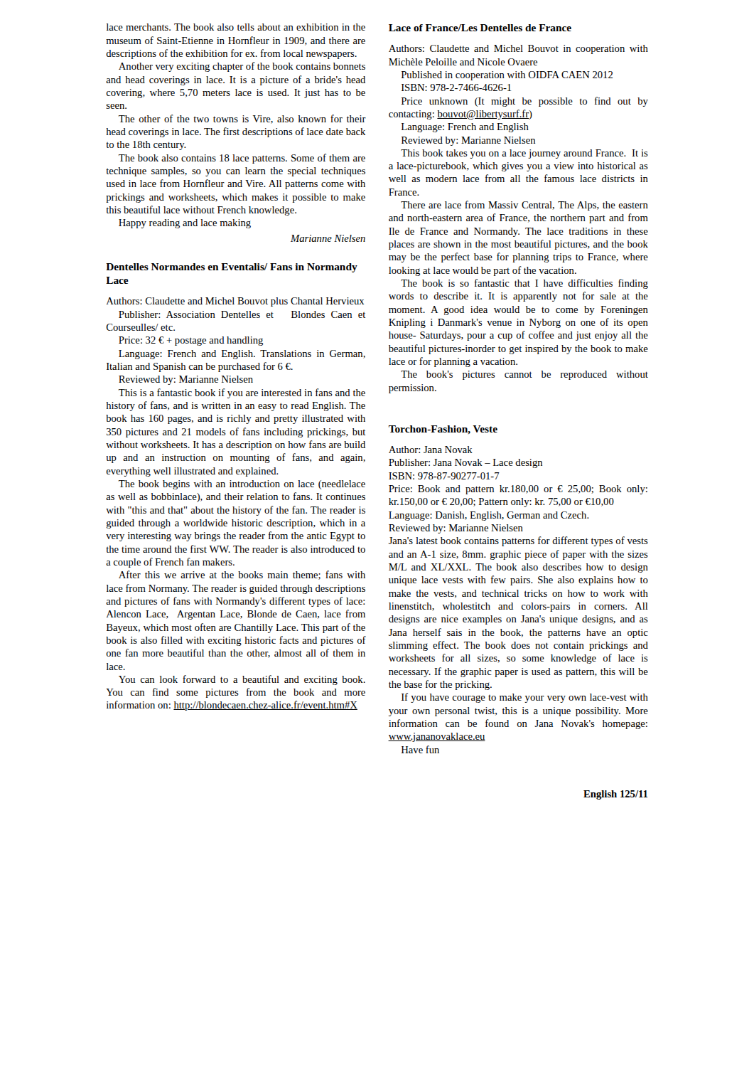lace merchants. The book also tells about an exhibition in the museum of Saint-Etienne in Hornfleur in 1909, and there are descriptions of the exhibition for ex. from local newspapers.
Another very exciting chapter of the book contains bonnets and head coverings in lace. It is a picture of a bride's head covering, where 5,70 meters lace is used. It just has to be seen.
The other of the two towns is Vire, also known for their head coverings in lace. The first descriptions of lace date back to the 18th century.
The book also contains 18 lace patterns. Some of them are technique samples, so you can learn the special techniques used in lace from Hornfleur and Vire. All patterns come with prickings and worksheets, which makes it possible to make this beautiful lace without French knowledge.
Happy reading and lace making
Marianne Nielsen
Dentelles Normandes en Eventalis/ Fans in Normandy Lace
Authors: Claudette and Michel Bouvot plus Chantal Hervieux
Publisher: Association Dentelles et Blondes Caen et Courseulles/ etc.
Price: 32 € + postage and handling
Language: French and English. Translations in German, Italian and Spanish can be purchased for 6 €.
Reviewed by: Marianne Nielsen
This is a fantastic book if you are interested in fans and the history of fans, and is written in an easy to read English. The book has 160 pages, and is richly and pretty illustrated with 350 pictures and 21 models of fans including prickings, but without worksheets. It has a description on how fans are build up and an instruction on mounting of fans, and again, everything well illustrated and explained.
The book begins with an introduction on lace (needlelace as well as bobbinlace), and their relation to fans. It continues with "this and that" about the history of the fan. The reader is guided through a worldwide historic description, which in a very interesting way brings the reader from the antic Egypt to the time around the first WW. The reader is also introduced to a couple of French fan makers.
After this we arrive at the books main theme; fans with lace from Normany. The reader is guided through descriptions and pictures of fans with Normandy's different types of lace: Alencon Lace, Argentan Lace, Blonde de Caen, lace from Bayeux, which most often are Chantilly Lace. This part of the book is also filled with exciting historic facts and pictures of one fan more beautiful than the other, almost all of them in lace.
You can look forward to a beautiful and exciting book. You can find some pictures from the book and more information on: http://blondecaen.chez-alice.fr/event.htm#X
Lace of France/Les Dentelles de France
Authors: Claudette and Michel Bouvot in cooperation with Michèle Peloille and Nicole Ovaere
Published in cooperation with OIDFA CAEN 2012
ISBN: 978-2-7466-4626-1
Price unknown (It might be possible to find out by contacting: bouvot@libertysurf.fr)
Language: French and English
Reviewed by: Marianne Nielsen
This book takes you on a lace journey around France. It is a lace-picturebook, which gives you a view into historical as well as modern lace from all the famous lace districts in France.
There are lace from Massiv Central, The Alps, the eastern and north-eastern area of France, the northern part and from Ile de France and Normandy. The lace traditions in these places are shown in the most beautiful pictures, and the book may be the perfect base for planning trips to France, where looking at lace would be part of the vacation.
The book is so fantastic that I have difficulties finding words to describe it. It is apparently not for sale at the moment. A good idea would be to come by Foreningen Knipling i Danmark's venue in Nyborg on one of its open house- Saturdays, pour a cup of coffee and just enjoy all the beautiful pictures-inorder to get inspired by the book to make lace or for planning a vacation.
The book's pictures cannot be reproduced without permission.
Torchon-Fashion, Veste
Author: Jana Novak
Publisher: Jana Novak – Lace design
ISBN: 978-87-90277-01-7
Price: Book and pattern kr.180,00 or € 25,00; Book only: kr.150,00 or € 20,00; Pattern only: kr. 75,00 or €10,00
Language: Danish, English, German and Czech.
Reviewed by: Marianne Nielsen
Jana's latest book contains patterns for different types of vests and an A-1 size, 8mm. graphic piece of paper with the sizes M/L and XL/XXL. The book also describes how to design unique lace vests with few pairs. She also explains how to make the vests, and technical tricks on how to work with linenstitch, wholestitch and colors-pairs in corners. All designs are nice examples on Jana's unique designs, and as Jana herself sais in the book, the patterns have an optic slimming effect. The book does not contain prickings and worksheets for all sizes, so some knowledge of lace is necessary. If the graphic paper is used as pattern, this will be the base for the pricking.
If you have courage to make your very own lace-vest with your own personal twist, this is a unique possibility. More information can be found on Jana Novak's homepage: www.jananovaklace.eu
Have fun
English 125/11